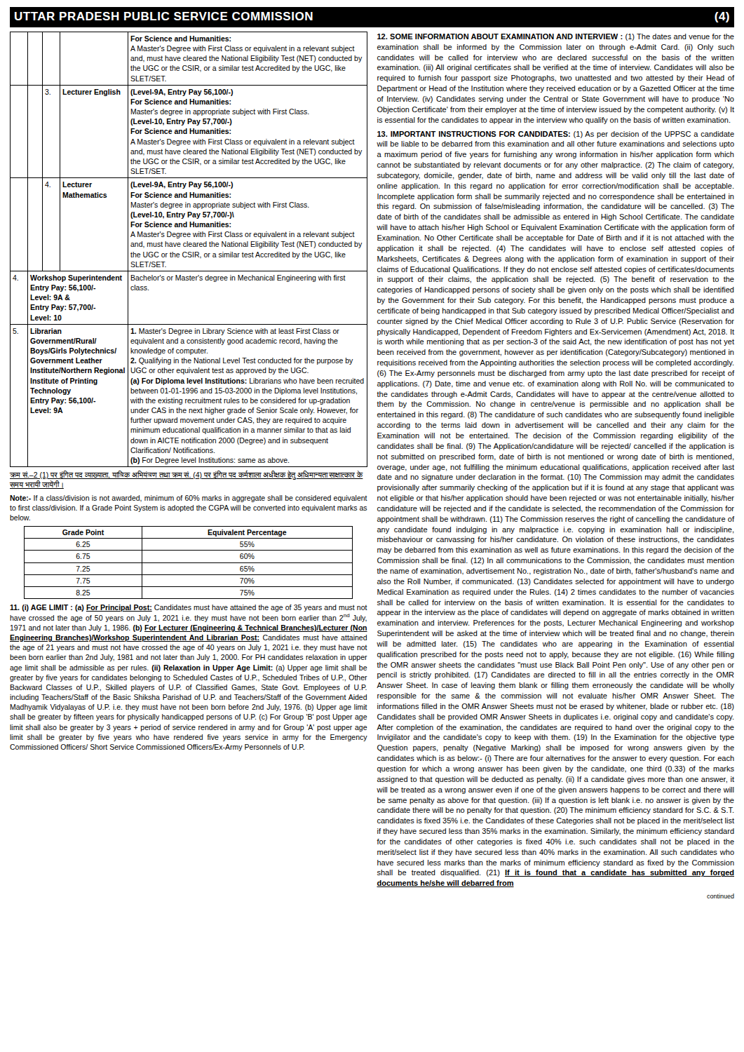UTTAR PRADESH PUBLIC SERVICE COMMISSION (4)
| | | | | For Science and Humanities: A Master's Degree with First Class or equivalent in a relevant subject and, must have cleared the National Eligibility Test (NET) conducted by the UGC or the CSIR, or a similar test Accredited by the UGC, like SLET/SET. |
| | | 3. | Lecturer English | (Level-9A, Entry Pay 56,100/-) For Science and Humanities: Master's degree in appropriate subject with First Class. (Level-10, Entry Pay 57,700/-) For Science and Humanities: A Master's Degree with First Class or equivalent in a relevant subject and, must have cleared the National Eligibility Test (NET) conducted by the UGC or the CSIR, or a similar test Accredited by the UGC, like SLET/SET. |
| | | 4. | Lecturer Mathematics | (Level-9A, Entry Pay 56,100/-) For Science and Humanities: Master's degree in appropriate subject with First Class. (Level-10, Entry Pay 57,700/-)\ For Science and Humanities: A Master's Degree with First Class or equivalent in a relevant subject and, must have cleared the National Eligibility Test (NET) conducted by the UGC or the CSIR, or a similar test Accredited by the UGC, like SLET/SET. |
| 4. | Workshop Superintendent Entry Pay: 56,100/- Level: 9A & Entry Pay: 57,700/- Level: 10 | Bachelor's or Master's degree in Mechanical Engineering with first class. |
| 5. | Librarian Government/Rural/ Boys/Girls Polytechnics/ Government Leather Institute/Northern Regional Institute of Printing Technology Entry Pay: 56,100/- Level: 9A | 1. Master's Degree in Library Science with at least First Class or equivalent and a consistently good academic record, having the knowledge of computer. 2. Qualifying in the National Level Test conducted for the purpose by UGC or other equivalent test as approved by the UGC. (a) For Diploma level Institutions: Librarians who have been recruited between 01-01-1996 and 15-03-2000 in the Diploma level Institutions, with the existing recruitment rules to be considered for up-gradation under CAS in the next higher grade of Senior Scale only. However, for further upward movement under CAS, they are required to acquire minimum educational qualification in a manner similar to that as laid down in AICTE notification 2000 (Degree) and in subsequent Clarification/ Notifications. (b) For Degree level Institutions: same as above. |
क्रम सं.–2 (1) पर इंगित पद व्याख्याता, यांत्रिक अभियंत्रण तथा क्रम सं. (4) पर इंगित पद कर्मशाला अधीक्षक हेतु अधिमान्यता साक्षात्कार के समय भरायी जायेंगी।
Note:- If a class/division is not awarded, minimum of 60% marks in aggregate shall be considered equivalent to first class/division. If a Grade Point System is adopted the CGPA will be converted into equivalent marks as below.
| Grade Point | Equivalent Percentage |
| --- | --- |
| 6.25 | 55% |
| 6.75 | 60% |
| 7.25 | 65% |
| 7.75 | 70% |
| 8.25 | 75% |
11. (i) AGE LIMIT : (a) For Principal Post: Candidates must have attained the age of 35 years and must not have crossed the age of 50 years on July 1, 2021 i.e. they must have not been born earlier than 2nd July, 1971 and not later than July 1, 1986. (b) For Lecturer (Engineering & Technical Branches)/Lecturer (Non Engineering Branches)/Workshop Superintendent And Librarian Post: Candidates must have attained the age of 21 years and must not have crossed the age of 40 years on July 1, 2021 i.e. they must have not been born earlier than 2nd July, 1981 and not later than July 1, 2000. For PH candidates relaxation in upper age limit shall be admissible as per rules. (ii) Relaxation in Upper Age Limit: (a) Upper age limit shall be greater by five years for candidates belonging to Scheduled Castes of U.P., Scheduled Tribes of U.P., Other Backward Classes of U.P., Skilled players of U.P. of Classified Games, State Govt. Employees of U.P. including Teachers/Staff of the Basic Shiksha Parishad of U.P. and Teachers/Staff of the Government Aided Madhyamik Vidyalayas of U.P. i.e. they must have not been born before 2nd July, 1976. (b) Upper age limit shall be greater by fifteen years for physically handicapped persons of U.P. (c) For Group 'B' post Upper age limit shall also be greater by 3 years + period of service rendered in army and for Group 'A' post upper age limit shall be greater by five years who have rendered five years service in army for the Emergency Commissioned Officers/ Short Service Commissioned Officers/Ex-Army Personnels of U.P.
12. SOME INFORMATION ABOUT EXAMINATION AND INTERVIEW : (1) The dates and venue for the examination shall be informed by the Commission later on through e-Admit Card. (ii) Only such candidates will be called for interview who are declared successful on the basis of the written examination. (iii) All original certificates shall be verified at the time of interview. Candidates will also be required to furnish four passport size Photographs, two unattested and two attested by their Head of Department or Head of the Institution where they received education or by a Gazetted Officer at the time of Interview. (iv) Candidates serving under the Central or State Government will have to produce 'No Objection Certificate' from their employer at the time of interview issued by the competent authority. (v) It is essential for the candidates to appear in the interview who qualify on the basis of written examination.
13. IMPORTANT INSTRUCTIONS FOR CANDIDATES: (1) As per decision of the UPPSC a candidate will be liable to be debarred from this examination and all other future examinations and selections upto a maximum period of five years for furnishing any wrong information in his/her application form which cannot be substantiated by relevant documents or for any other malpractice. (2) The claim of category, subcategory, domicile, gender, date of birth, name and address will be valid only till the last date of online application. In this regard no application for error correction/modification shall be acceptable. Incomplete application form shall be summarily rejected and no correspondence shall be entertained in this regard. On submission of false/misleading information, the candidature will be cancelled. (3) The date of birth of the candidates shall be admissible as entered in High School Certificate. The candidate will have to attach his/her High School or Equivalent Examination Certificate with the application form of Examination. No Other Certificate shall be acceptable for Date of Birth and if it is not attached with the application it shall be rejected. (4) The candidates will have to enclose self attested copies of Marksheets, Certificates & Degrees along with the application form of examination in support of their claims of Educational Qualifications. If they do not enclose self attested copies of certificates/documents in support of their claims, the application shall be rejected. (5) The benefit of reservation to the categories of Handicapped persons of society shall be given only on the posts which shall be identified by the Government for their Sub category. For this benefit, the Handicapped persons must produce a certificate of being handicapped in that Sub category issued by prescribed Medical Officer/Specialist and counter signed by the Chief Medical Officer according to Rule 3 of U.P. Public Service (Reservation for physically Handicapped, Dependent of Freedom Fighters and Ex-Servicemen (Amendment) Act, 2018. It is worth while mentioning that as per section-3 of the said Act, the new identification of post has not yet been received from the government, however as per identification (Category/Subcategory) mentioned in requisitions received from the Appointing authorities the selection process will be completed accordingly. (6) The Ex-Army personnels must be discharged from army upto the last date prescribed for receipt of applications. (7) Date, time and venue etc. of examination along with Roll No. will be communicated to the candidates through e-Admit Cards, Candidates will have to appear at the centre/venue allotted to them by the Commission. No change in centre/venue is permissible and no application shall be entertained in this regard. (8) The candidature of such candidates who are subsequently found ineligible according to the terms laid down in advertisement will be cancelled and their any claim for the Examination will not be entertained. The decision of the Commission regarding eligibility of the candidates shall be final. (9) The Application/candidature will be rejected/ cancelled if the application is not submitted on prescribed form, date of birth is not mentioned or wrong date of birth is mentioned, overage, under age, not fulfilling the minimum educational qualifications, application received after last date and no signature under declaration in the format. (10) The Commission may admit the candidates provisionally after summarily checking of the application but if it is found at any stage that applicant was not eligible or that his/her application should have been rejected or was not entertainable initially, his/her candidature will be rejected and if the candidate is selected, the recommendation of the Commission for appointment shall be withdrawn. (11) The Commission reserves the right of cancelling the candidature of any candidate found indulging in any malpractice i.e. copying in examination hall or indiscipline, misbehaviour or canvassing for his/her candidature. On violation of these instructions, the candidates may be debarred from this examination as well as future examinations. In this regard the decision of the Commission shall be final. (12) In all communications to the Commission, the candidates must mention the name of examination, advertisement No., registration No., date of birth, father's/husband's name and also the Roll Number, if communicated. (13) Candidates selected for appointment will have to undergo Medical Examination as required under the Rules. (14) 2 times candidates to the number of vacancies shall be called for interview on the basis of written examination. It is essential for the candidates to appear in the interview as the place of candidates will depend on aggregate of marks obtained in written examination and interview. Preferences for the posts, Lecturer Mechanical Engineering and workshop Superintendent will be asked at the time of interview which will be treated final and no change, therein will be admitted later. (15) The candidates who are appearing in the Examination of essential qualification prescribed for the posts need not to apply, because they are not eligible. (16) While filling the OMR answer sheets the candidates "must use Black Ball Point Pen only". Use of any other pen or pencil is strictly prohibited. (17) Candidates are directed to fill in all the entries correctly in the OMR Answer Sheet. In case of leaving them blank or filling them erroneously the candidate will be wholly responsible for the same & the commission will not evaluate his/her OMR Answer Sheet. The informations filled in the OMR Answer Sheets must not be erased by whitener, blade or rubber etc. (18) Candidates shall be provided OMR Answer Sheets in duplicates i.e. original copy and candidate's copy. After completion of the examination, the candidates are required to hand over the original copy to the Invigilator and the candidate's copy to keep with them. (19) In the Examination for the objective type Question papers, penalty (Negative Marking) shall be imposed for wrong answers given by the candidates which is as below:- (i) There are four alternatives for the answer to every question. For each question for which a wrong answer has been given by the candidate, one third (0.33) of the marks assigned to that question will be deducted as penalty. (ii) If a candidate gives more than one answer, it will be treated as a wrong answer even if one of the given answers happens to be correct and there will be same penalty as above for that question. (iii) If a question is left blank i.e. no answer is given by the candidate there will be no penalty for that question. (20) The minimum efficiency standard for S.C. & S.T. candidates is fixed 35% i.e. the Candidates of these Categories shall not be placed in the merit/select list if they have secured less than 35% marks in the examination. Similarly, the minimum efficiency standard for the candidates of other categories is fixed 40% i.e. such candidates shall not be placed in the merit/select list if they have secured less than 40% marks in the examination. All such candidates who have secured less marks than the marks of minimum efficiency standard as fixed by the Commission shall be treated disqualified. (21) If it is found that a candidate has submitted any forged documents he/she will debarred from
continued